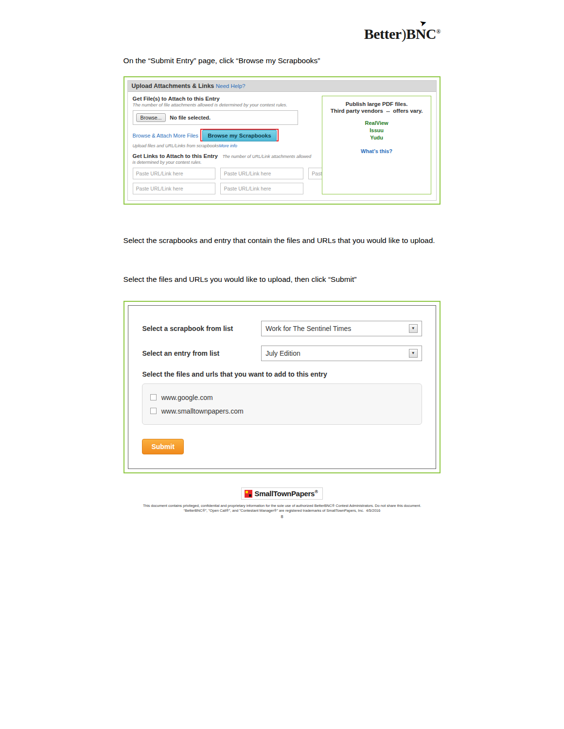➤Better) BNC®
On the “Submit Entry” page, click “Browse my Scrapbooks”
Upload Attachments & Links Need Help?
Get File(s) to Attach to this Entry
The number of file attachments allowed is determined by your contest rules.
Browse... No file selected.
Browse & Attach More Files
Browse my Scrapbooks
Upload files and URL/Links from scrapbooksMore info
Get Links to Attach to this Entry The number of URL/Link attachments allowed is determined by your contest rules.
Paste URL/Link here
Paste URL/Link here
Paste URL/Link here
Paste URL/Link here
Paste URL/Link here
Publish large PDF files.
Third party vendors -- offers vary.
RealView
Issuu
Yudu
What’s this?
Select the scrapbooks and entry that contain the files and URLs that you would like to upload.
Select the files and URLs you would like to upload, then click “Submit”
Select a scrapbook from list
Work for The Sentinel Times▼
Select an entry from list
July Edition▼
Select the files and urls that you want to add to this entry
www.google.com
www.smalltownpapers.com
Submit
SmallTownPapers®
This document contains privileged, confidential and proprietary information for the sole use of authorized BetterBNC® Contest Administrators. Do not share this document.
“BetterBNC®”, ”Open Call®”, and ”Contestant Manager®” are registered trademarks of SmallTownPapers, Inc. 4/5/2016
8